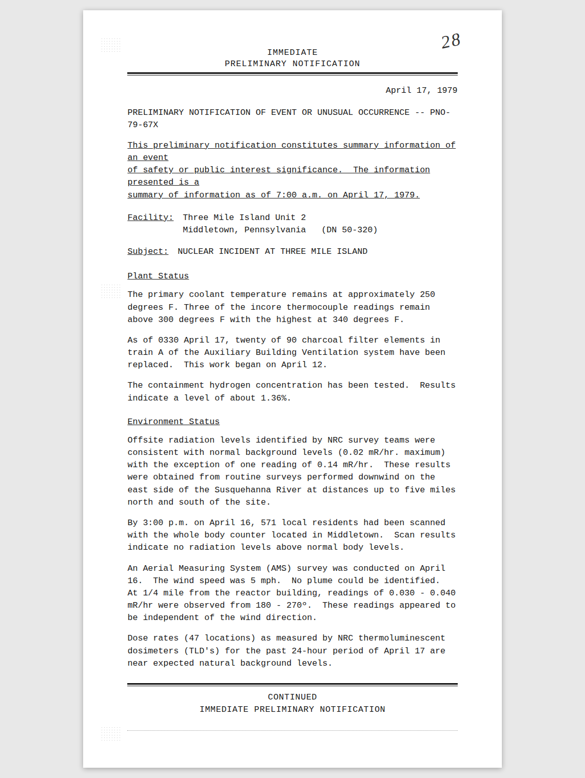2 8
IMMEDIATE
PRELIMINARY NOTIFICATION
April 17, 1979
PRELIMINARY NOTIFICATION OF EVENT OR UNUSUAL OCCURRENCE -- PNO-79-67X
This preliminary notification constitutes summary information of an event
of safety or public interest significance. The information presented is a
summary of information as of 7:00 a.m. on April 17, 1979.
| Facility: | Three Mile Island Unit 2 Middletown, Pennsylvania (DN 50-320) |
| Subject: | NUCLEAR INCIDENT AT THREE MILE ISLAND |
Plant Status
The primary coolant temperature remains at approximately 250 degrees F. Three of the incore thermocouple readings remain above 300 degrees F with the highest at 340 degrees F.
As of 0330 April 17, twenty of 90 charcoal filter elements in train A of the Auxiliary Building Ventilation system have been replaced. This work began on April 12.
The containment hydrogen concentration has been tested. Results indicate a level of about 1.36%.
Environment Status
Offsite radiation levels identified by NRC survey teams were consistent with normal background levels (0.02 mR/hr. maximum) with the exception of one reading of 0.14 mR/hr. These results were obtained from routine surveys performed downwind on the east side of the Susquehanna River at distances up to five miles north and south of the site.
By 3:00 p.m. on April 16, 571 local residents had been scanned with the whole body counter located in Middletown. Scan results indicate no radiation levels above normal body levels.
An Aerial Measuring System (AMS) survey was conducted on April 16. The wind speed was 5 mph. No plume could be identified. At 1/4 mile from the reactor building, readings of 0.030 - 0.040 mR/hr were observed from 180 - 270º. These readings appeared to be independent of the wind direction.
Dose rates (47 locations) as measured by NRC thermoluminescent dosimeters (TLD's) for the past 24-hour period of April 17 are near expected natural background levels.
CONTINUED
IMMEDIATE PRELIMINARY NOTIFICATION